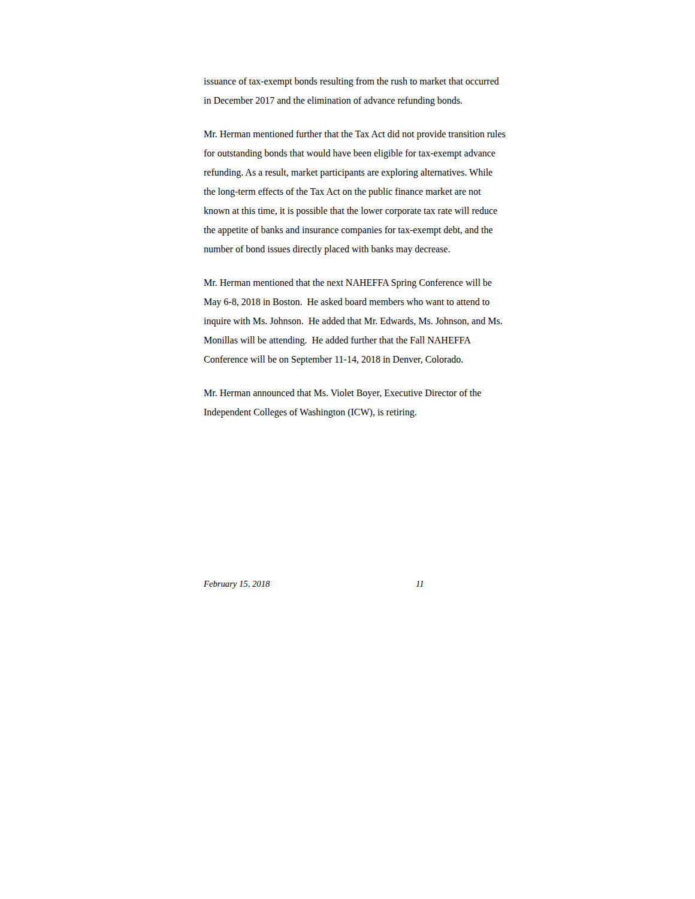issuance of tax-exempt bonds resulting from the rush to market that occurred in December 2017 and the elimination of advance refunding bonds.
Mr. Herman mentioned further that the Tax Act did not provide transition rules for outstanding bonds that would have been eligible for tax-exempt advance refunding. As a result, market participants are exploring alternatives. While the long-term effects of the Tax Act on the public finance market are not known at this time, it is possible that the lower corporate tax rate will reduce the appetite of banks and insurance companies for tax-exempt debt, and the number of bond issues directly placed with banks may decrease.
Mr. Herman mentioned that the next NAHEFFA Spring Conference will be May 6-8, 2018 in Boston. He asked board members who want to attend to inquire with Ms. Johnson. He added that Mr. Edwards, Ms. Johnson, and Ms. Monillas will be attending. He added further that the Fall NAHEFFA Conference will be on September 11-14, 2018 in Denver, Colorado.
Mr. Herman announced that Ms. Violet Boyer, Executive Director of the Independent Colleges of Washington (ICW), is retiring.
February 15, 2018 11